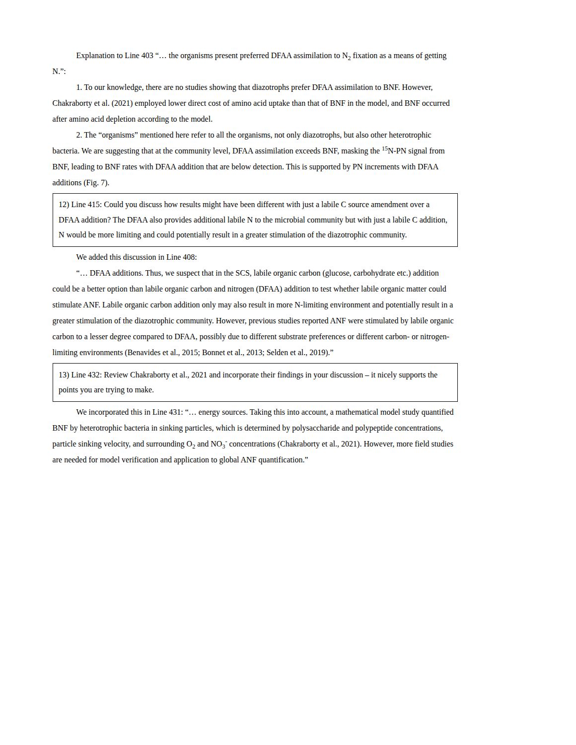Explanation to Line 403 “… the organisms present preferred DFAA assimilation to N2 fixation as a means of getting N.”:
1. To our knowledge, there are no studies showing that diazotrophs prefer DFAA assimilation to BNF. However, Chakraborty et al. (2021) employed lower direct cost of amino acid uptake than that of BNF in the model, and BNF occurred after amino acid depletion according to the model.
2. The “organisms” mentioned here refer to all the organisms, not only diazotrophs, but also other heterotrophic bacteria. We are suggesting that at the community level, DFAA assimilation exceeds BNF, masking the 15N-PN signal from BNF, leading to BNF rates with DFAA addition that are below detection. This is supported by PN increments with DFAA additions (Fig. 7).
12) Line 415: Could you discuss how results might have been different with just a labile C source amendment over a DFAA addition? The DFAA also provides additional labile N to the microbial community but with just a labile C addition, N would be more limiting and could potentially result in a greater stimulation of the diazotrophic community.
We added this discussion in Line 408:
“… DFAA additions. Thus, we suspect that in the SCS, labile organic carbon (glucose, carbohydrate etc.) addition could be a better option than labile organic carbon and nitrogen (DFAA) addition to test whether labile organic matter could stimulate ANF. Labile organic carbon addition only may also result in more N-limiting environment and potentially result in a greater stimulation of the diazotrophic community. However, previous studies reported ANF were stimulated by labile organic carbon to a lesser degree compared to DFAA, possibly due to different substrate preferences or different carbon- or nitrogen-limiting environments (Benavides et al., 2015; Bonnet et al., 2013; Selden et al., 2019).”
13) Line 432: Review Chakraborty et al., 2021 and incorporate their findings in your discussion – it nicely supports the points you are trying to make.
We incorporated this in Line 431: “… energy sources. Taking this into account, a mathematical model study quantified BNF by heterotrophic bacteria in sinking particles, which is determined by polysaccharide and polypeptide concentrations, particle sinking velocity, and surrounding O2 and NO3- concentrations (Chakraborty et al., 2021). However, more field studies are needed for model verification and application to global ANF quantification.”